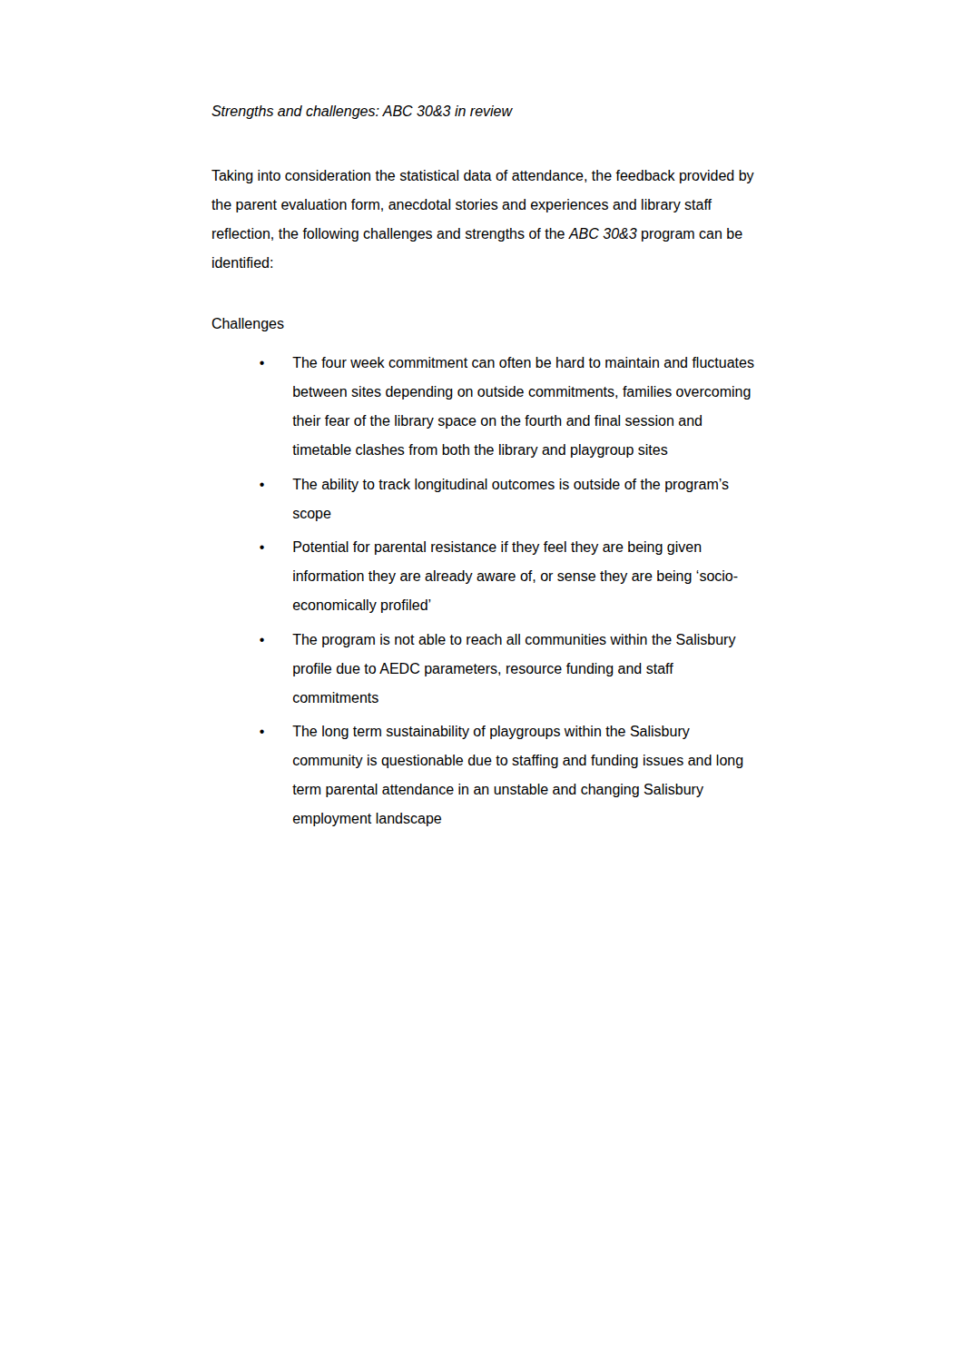Strengths and challenges: ABC 30&3 in review
Taking into consideration the statistical data of attendance, the feedback provided by the parent evaluation form, anecdotal stories and experiences and library staff reflection, the following challenges and strengths of the ABC 30&3 program can be identified:
Challenges
The four week commitment can often be hard to maintain and fluctuates between sites depending on outside commitments, families overcoming their fear of the library space on the fourth and final session and timetable clashes from both the library and playgroup sites
The ability to track longitudinal outcomes is outside of the program’s scope
Potential for parental resistance if they feel they are being given information they are already aware of, or sense they are being ‘socio-economically profiled’
The program is not able to reach all communities within the Salisbury profile due to AEDC parameters, resource funding and staff commitments
The long term sustainability of playgroups within the Salisbury community is questionable due to staffing and funding issues and long term parental attendance in an unstable and changing Salisbury employment landscape